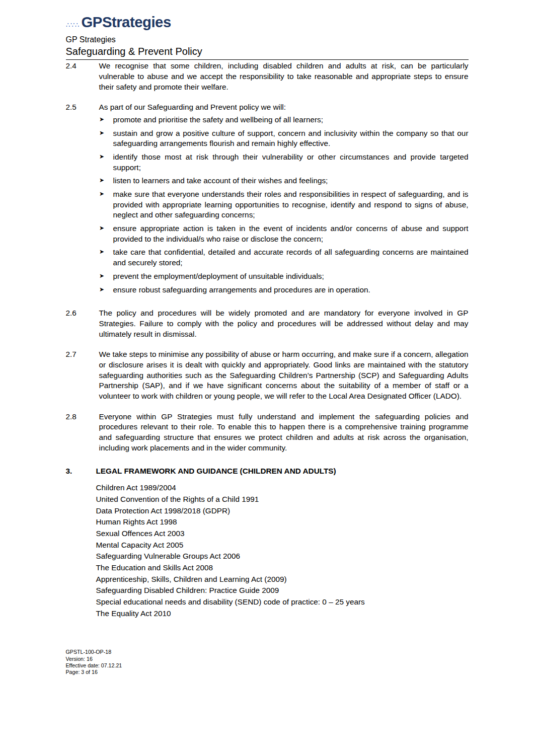∴∵∴GP Strategies
GP Strategies
Safeguarding & Prevent Policy
2.4
We recognise that some children, including disabled children and adults at risk, can be particularly vulnerable to abuse and we accept the responsibility to take reasonable and appropriate steps to ensure their safety and promote their welfare.
2.5
As part of our Safeguarding and Prevent policy we will:
promote and prioritise the safety and wellbeing of all learners;
sustain and grow a positive culture of support, concern and inclusivity within the company so that our safeguarding arrangements flourish and remain highly effective.
identify those most at risk through their vulnerability or other circumstances and provide targeted support;
listen to learners and take account of their wishes and feelings;
make sure that everyone understands their roles and responsibilities in respect of safeguarding, and is provided with appropriate learning opportunities to recognise, identify and respond to signs of abuse, neglect and other safeguarding concerns;
ensure appropriate action is taken in the event of incidents and/or concerns of abuse and support provided to the individual/s who raise or disclose the concern;
take care that confidential, detailed and accurate records of all safeguarding concerns are maintained and securely stored;
prevent the employment/deployment of unsuitable individuals;
ensure robust safeguarding arrangements and procedures are in operation.
2.6
The policy and procedures will be widely promoted and are mandatory for everyone involved in GP Strategies. Failure to comply with the policy and procedures will be addressed without delay and may ultimately result in dismissal.
2.7
We take steps to minimise any possibility of abuse or harm occurring, and make sure if a concern, allegation or disclosure arises it is dealt with quickly and appropriately. Good links are maintained with the statutory safeguarding authorities such as the Safeguarding Children’s Partnership (SCP) and Safeguarding Adults Partnership (SAP), and if we have significant concerns about the suitability of a member of staff or a volunteer to work with children or young people, we will refer to the Local Area Designated Officer (LADO).
2.8
Everyone within GP Strategies must fully understand and implement the safeguarding policies and procedures relevant to their role. To enable this to happen there is a comprehensive training programme and safeguarding structure that ensures we protect children and adults at risk across the organisation, including work placements and in the wider community.
3. LEGAL FRAMEWORK AND GUIDANCE (CHILDREN AND ADULTS)
Children Act 1989/2004
United Convention of the Rights of a Child 1991
Data Protection Act 1998/2018 (GDPR)
Human Rights Act 1998
Sexual Offences Act 2003
Mental Capacity Act 2005
Safeguarding Vulnerable Groups Act 2006
The Education and Skills Act 2008
Apprenticeship, Skills, Children and Learning Act (2009)
Safeguarding Disabled Children: Practice Guide 2009
Special educational needs and disability (SEND) code of practice: 0 – 25 years
The Equality Act 2010
GPSTL-100-OP-18
Version: 16
Effective date: 07.12.21
Page: 3 of 16